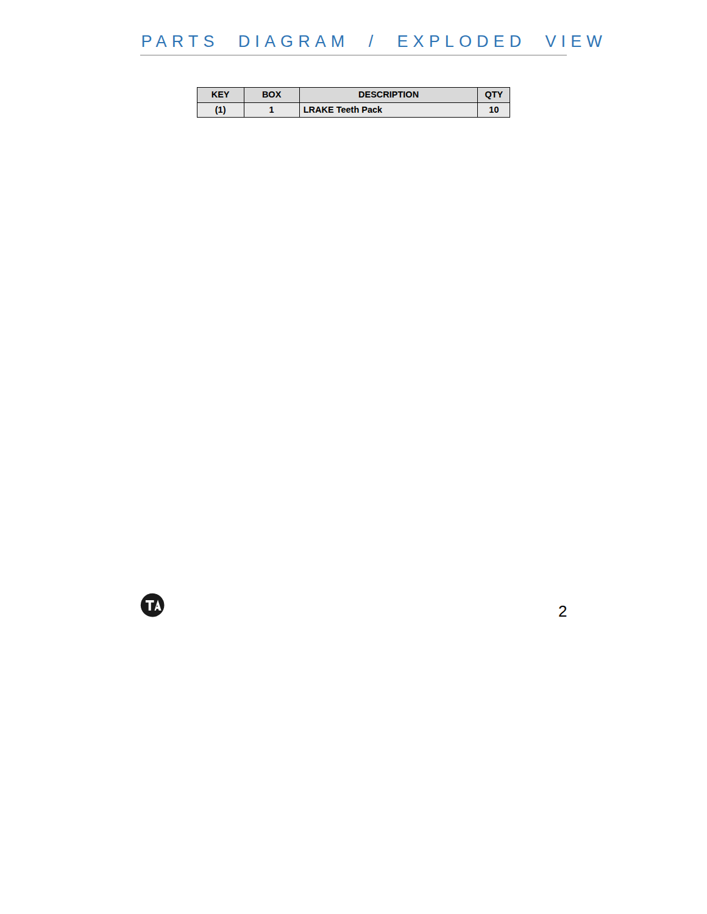PARTS DIAGRAM / EXPLODED VIEW
| KEY | BOX | DESCRIPTION | QTY |
| --- | --- | --- | --- |
| (1) | 1 | LRAKE Teeth Pack | 10 |
2